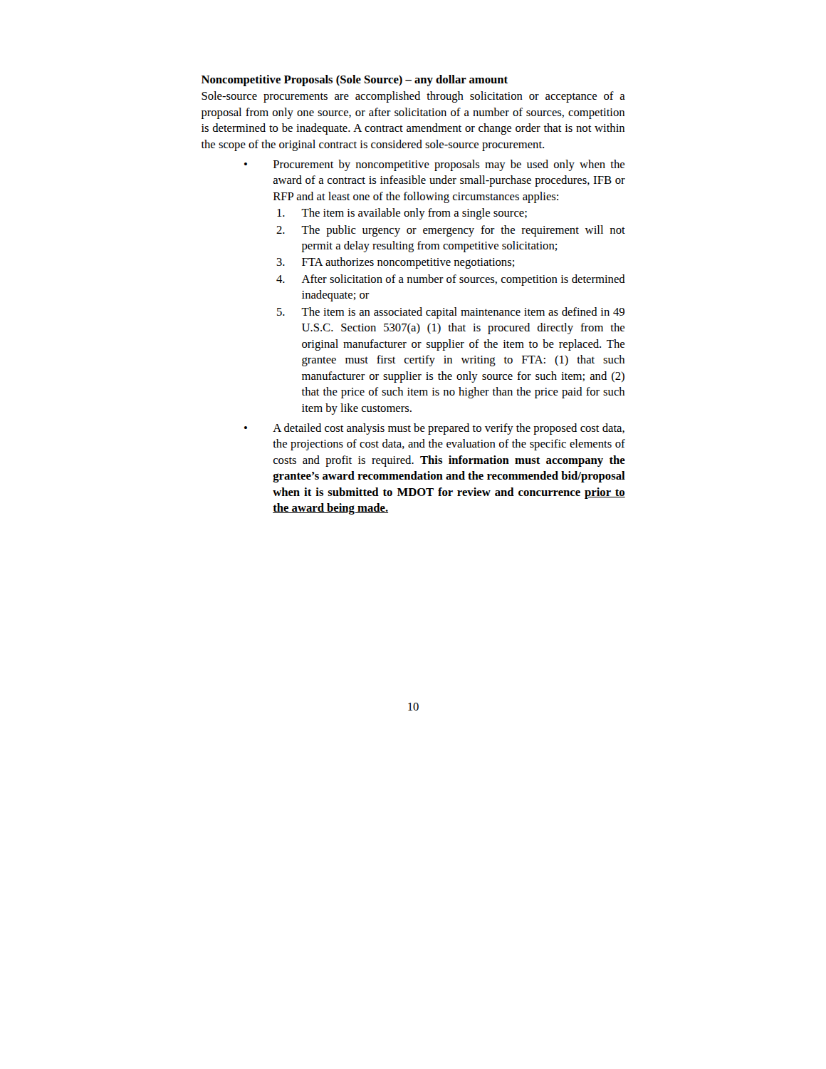Noncompetitive Proposals (Sole Source) – any dollar amount
Sole-source procurements are accomplished through solicitation or acceptance of a proposal from only one source, or after solicitation of a number of sources, competition is determined to be inadequate. A contract amendment or change order that is not within the scope of the original contract is considered sole-source procurement.
Procurement by noncompetitive proposals may be used only when the award of a contract is infeasible under small-purchase procedures, IFB or RFP and at least one of the following circumstances applies:
The item is available only from a single source;
The public urgency or emergency for the requirement will not permit a delay resulting from competitive solicitation;
FTA authorizes noncompetitive negotiations;
After solicitation of a number of sources, competition is determined inadequate; or
The item is an associated capital maintenance item as defined in 49 U.S.C. Section 5307(a) (1) that is procured directly from the original manufacturer or supplier of the item to be replaced. The grantee must first certify in writing to FTA: (1) that such manufacturer or supplier is the only source for such item; and (2) that the price of such item is no higher than the price paid for such item by like customers.
A detailed cost analysis must be prepared to verify the proposed cost data, the projections of cost data, and the evaluation of the specific elements of costs and profit is required. This information must accompany the grantee’s award recommendation and the recommended bid/proposal when it is submitted to MDOT for review and concurrence prior to the award being made.
10